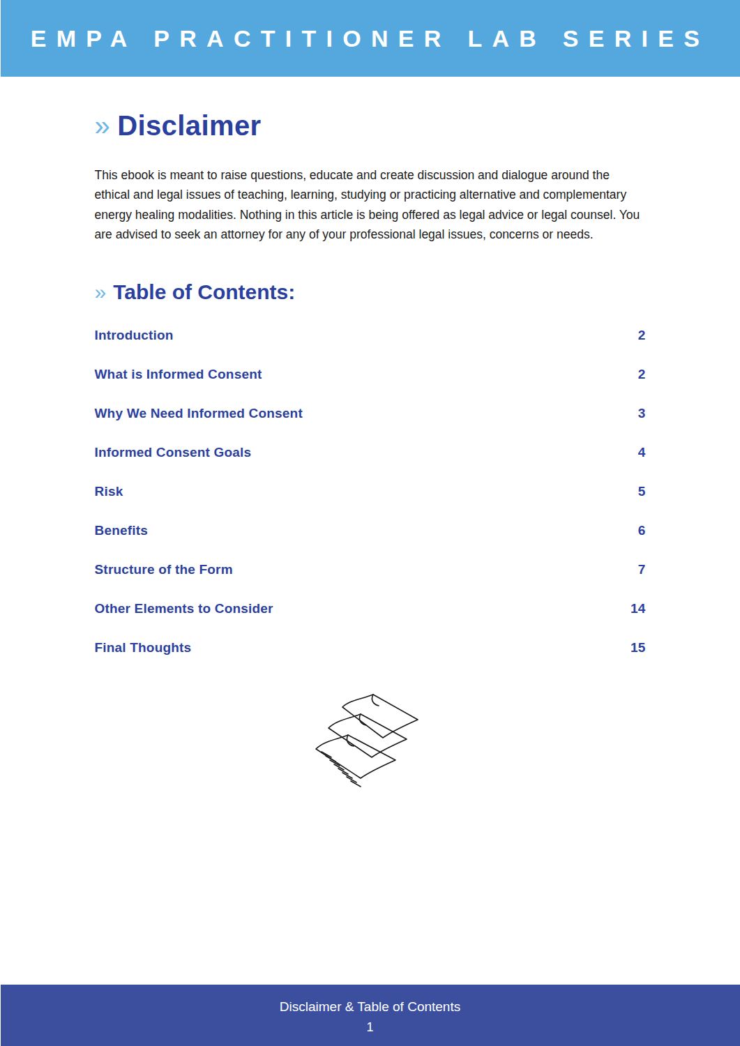EMPA Practitioner Lab Series
»Disclaimer
This ebook is meant to raise questions, educate and create discussion and dialogue around the ethical and legal issues of teaching, learning, studying or practicing alternative and complementary energy healing modalities. Nothing in this article is being offered as legal advice or legal counsel. You are advised to seek an attorney for any of your professional legal issues, concerns or needs.
»Table of Contents:
Introduction 2
What is Informed Consent 2
Why We Need Informed Consent 3
Informed Consent Goals 4
Risk 5
Benefits 6
Structure of the Form 7
Other Elements to Consider 14
Final Thoughts 15
Disclaimer & Table of Contents 1